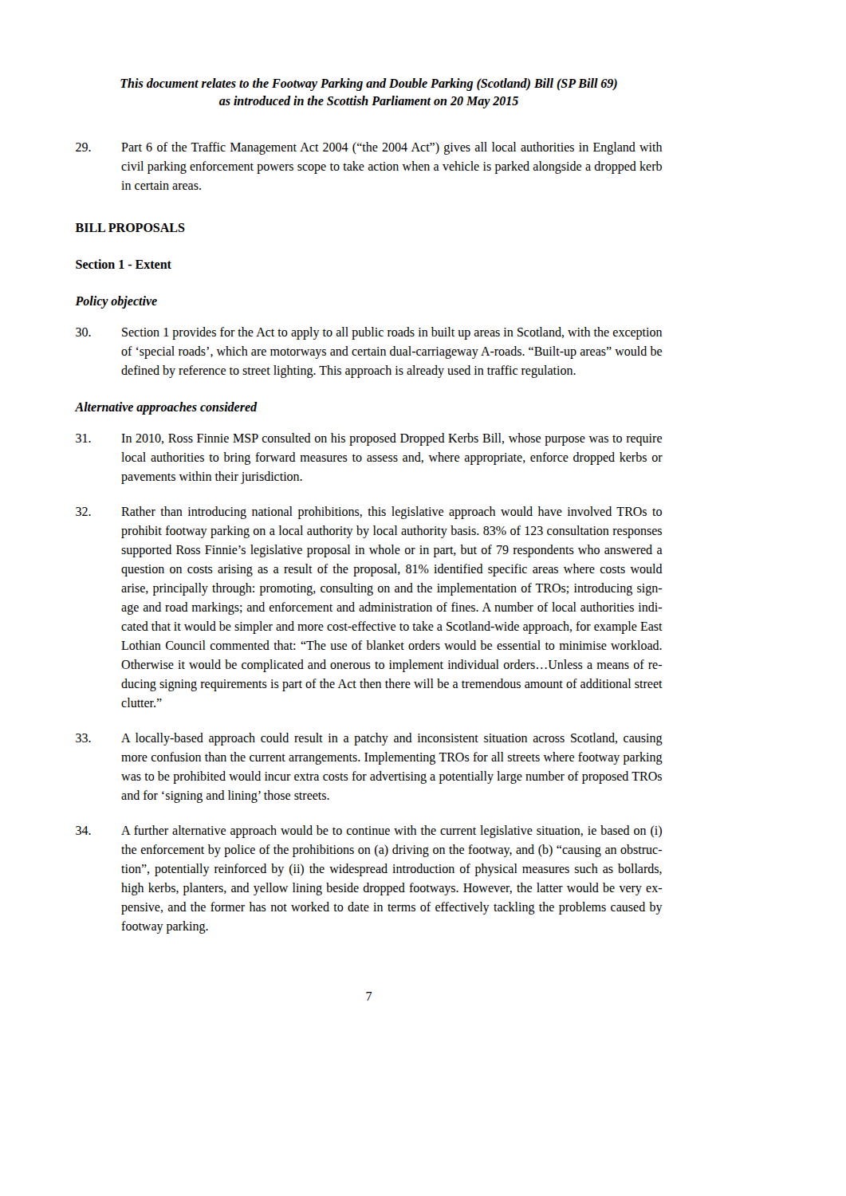This document relates to the Footway Parking and Double Parking (Scotland) Bill (SP Bill 69)
as introduced in the Scottish Parliament on 20 May 2015
29. Part 6 of the Traffic Management Act 2004 (“the 2004 Act”) gives all local authorities in England with civil parking enforcement powers scope to take action when a vehicle is parked alongside a dropped kerb in certain areas.
BILL PROPOSALS
Section 1 - Extent
Policy objective
30. Section 1 provides for the Act to apply to all public roads in built up areas in Scotland, with the exception of ‘special roads’, which are motorways and certain dual-carriageway A-roads. “Built-up areas” would be defined by reference to street lighting. This approach is already used in traffic regulation.
Alternative approaches considered
31. In 2010, Ross Finnie MSP consulted on his proposed Dropped Kerbs Bill, whose purpose was to require local authorities to bring forward measures to assess and, where appropriate, enforce dropped kerbs or pavements within their jurisdiction.
32. Rather than introducing national prohibitions, this legislative approach would have involved TROs to prohibit footway parking on a local authority by local authority basis. 83% of 123 consultation responses supported Ross Finnie’s legislative proposal in whole or in part, but of 79 respondents who answered a question on costs arising as a result of the proposal, 81% identified specific areas where costs would arise, principally through: promoting, consulting on and the implementation of TROs; introducing signage and road markings; and enforcement and administration of fines. A number of local authorities indicated that it would be simpler and more cost-effective to take a Scotland-wide approach, for example East Lothian Council commented that: “The use of blanket orders would be essential to minimise workload. Otherwise it would be complicated and onerous to implement individual orders…Unless a means of reducing signing requirements is part of the Act then there will be a tremendous amount of additional street clutter.”
33. A locally-based approach could result in a patchy and inconsistent situation across Scotland, causing more confusion than the current arrangements. Implementing TROs for all streets where footway parking was to be prohibited would incur extra costs for advertising a potentially large number of proposed TROs and for ‘signing and lining’ those streets.
34. A further alternative approach would be to continue with the current legislative situation, ie based on (i) the enforcement by police of the prohibitions on (a) driving on the footway, and (b) “causing an obstruction”, potentially reinforced by (ii) the widespread introduction of physical measures such as bollards, high kerbs, planters, and yellow lining beside dropped footways. However, the latter would be very expensive, and the former has not worked to date in terms of effectively tackling the problems caused by footway parking.
7